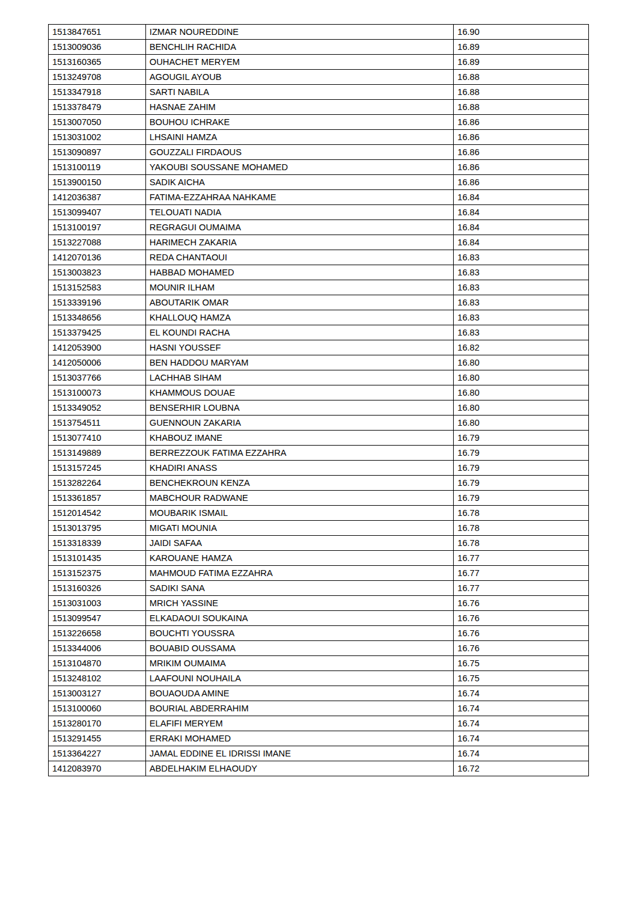| 1513847651 | IZMAR NOUREDDINE | 16.90 |
| 1513009036 | BENCHLIH RACHIDA | 16.89 |
| 1513160365 | OUHACHET MERYEM | 16.89 |
| 1513249708 | AGOUGIL AYOUB | 16.88 |
| 1513347918 | SARTI NABILA | 16.88 |
| 1513378479 | HASNAE ZAHIM | 16.88 |
| 1513007050 | BOUHOU ICHRAKE | 16.86 |
| 1513031002 | LHSAINI HAMZA | 16.86 |
| 1513090897 | GOUZZALI FIRDAOUS | 16.86 |
| 1513100119 | YAKOUBI SOUSSANE MOHAMED | 16.86 |
| 1513900150 | SADIK AICHA | 16.86 |
| 1412036387 | FATIMA-EZZAHRAA NAHKAME | 16.84 |
| 1513099407 | TELOUATI NADIA | 16.84 |
| 1513100197 | REGRAGUI OUMAIMA | 16.84 |
| 1513227088 | HARIMECH ZAKARIA | 16.84 |
| 1412070136 | REDA CHANTAOUI | 16.83 |
| 1513003823 | HABBAD MOHAMED | 16.83 |
| 1513152583 | MOUNIR ILHAM | 16.83 |
| 1513339196 | ABOUTARIK OMAR | 16.83 |
| 1513348656 | KHALLOUQ HAMZA | 16.83 |
| 1513379425 | EL KOUNDI RACHA | 16.83 |
| 1412053900 | HASNI YOUSSEF | 16.82 |
| 1412050006 | BEN HADDOU MARYAM | 16.80 |
| 1513037766 | LACHHAB SIHAM | 16.80 |
| 1513100073 | KHAMMOUS DOUAE | 16.80 |
| 1513349052 | BENSERHIR LOUBNA | 16.80 |
| 1513754511 | GUENNOUN ZAKARIA | 16.80 |
| 1513077410 | KHABOUZ IMANE | 16.79 |
| 1513149889 | BERREZZOUK FATIMA EZZAHRA | 16.79 |
| 1513157245 | KHADIRI ANASS | 16.79 |
| 1513282264 | BENCHEKROUN KENZA | 16.79 |
| 1513361857 | MABCHOUR RADWANE | 16.79 |
| 1512014542 | MOUBARIK ISMAIL | 16.78 |
| 1513013795 | MIGATI MOUNIA | 16.78 |
| 1513318339 | JAIDI SAFAA | 16.78 |
| 1513101435 | KAROUANE HAMZA | 16.77 |
| 1513152375 | MAHMOUD FATIMA EZZAHRA | 16.77 |
| 1513160326 | SADIKI SANA | 16.77 |
| 1513031003 | MRICH YASSINE | 16.76 |
| 1513099547 | ELKADAOUI SOUKAINA | 16.76 |
| 1513226658 | BOUCHTI YOUSSRA | 16.76 |
| 1513344006 | BOUABID OUSSAMA | 16.76 |
| 1513104870 | MRIKIM OUMAIMA | 16.75 |
| 1513248102 | LAAFOUNI NOUHAILA | 16.75 |
| 1513003127 | BOUAOUDA AMINE | 16.74 |
| 1513100060 | BOURIAL ABDERRAHIM | 16.74 |
| 1513280170 | ELAFIFI MERYEM | 16.74 |
| 1513291455 | ERRAKI MOHAMED | 16.74 |
| 1513364227 | JAMAL EDDINE EL IDRISSI IMANE | 16.74 |
| 1412083970 | ABDELHAKIM ELHAOUDY | 16.72 |